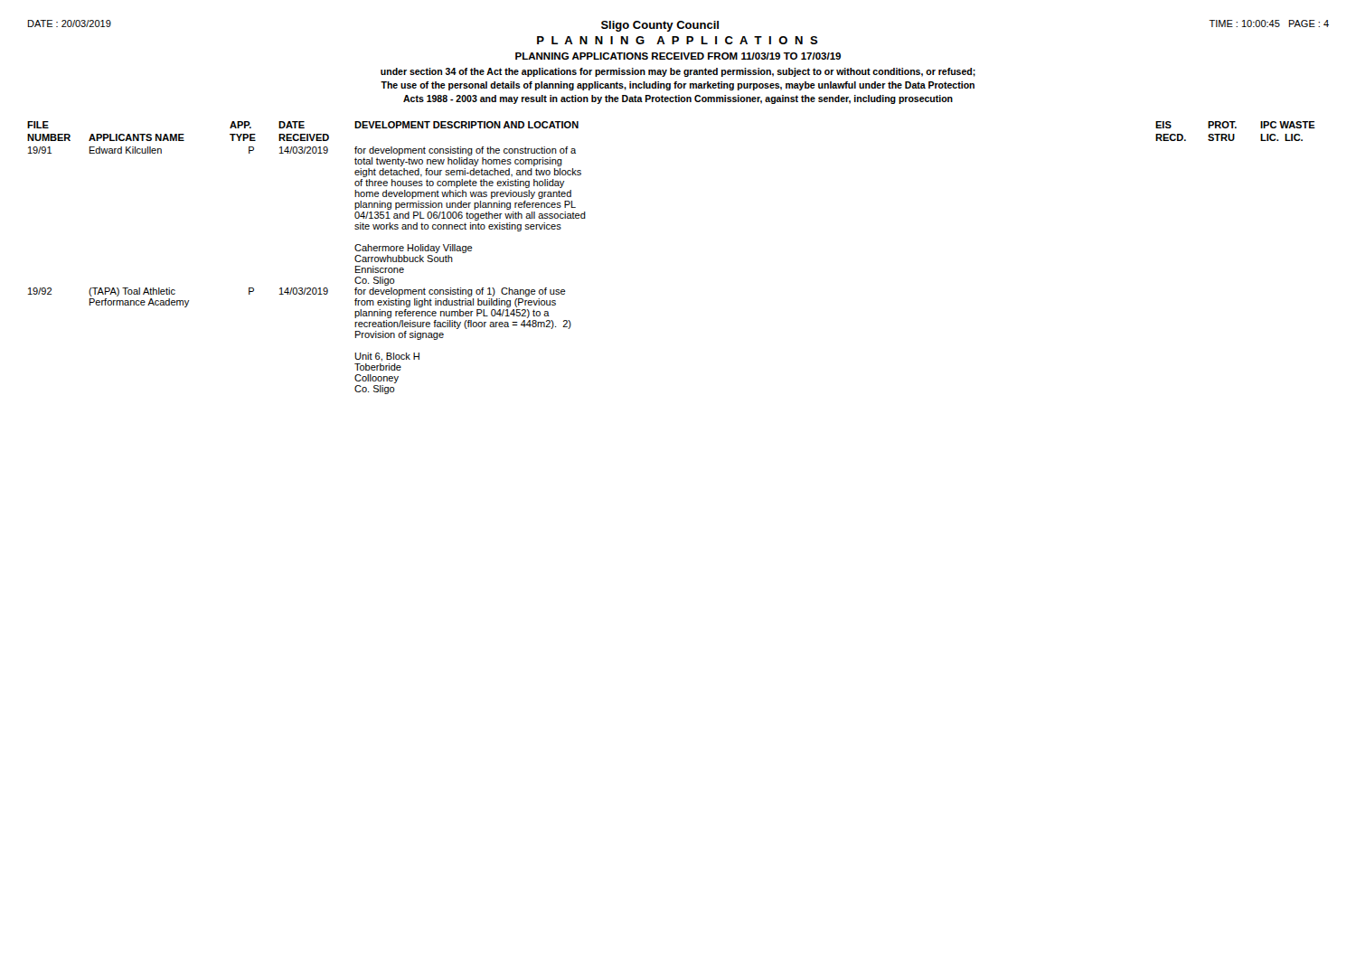DATE : 20/03/2019
Sligo County Council
TIME : 10:00:45 PAGE : 4
P L A N N I N G A P P L I C A T I O N S
PLANNING APPLICATIONS RECEIVED FROM 11/03/19 TO 17/03/19
under section 34 of the Act the applications for permission may be granted permission, subject to or without conditions, or refused;
The use of the personal details of planning applicants, including for marketing purposes, maybe unlawful under the Data Protection
Acts 1988 - 2003 and may result in action by the Data Protection Commissioner, against the sender, including prosecution
| FILE | | APP. | DATE | DEVELOPMENT DESCRIPTION AND LOCATION | EIS | PROT. | IPC WASTE |
| --- | --- | --- | --- | --- | --- | --- | --- |
| NUMBER | APPLICANTS NAME | TYPE | RECEIVED | | RECD. | STRU | LIC. LIC. |
| 19/91 | Edward Kilcullen | P | 14/03/2019 | for development consisting of the construction of a total twenty-two new holiday homes comprising eight detached, four semi-detached, and two blocks of three houses to complete the existing holiday home development which was previously granted planning permission under planning references PL 04/1351 and PL 06/1006 together with all associated site works and to connect into existing services Cahermore Holiday Village Carrowhubbuck South Enniscrone Co. Sligo | | | |
| 19/92 | (TAPA) Toal Athletic Performance Academy | P | 14/03/2019 | for development consisting of 1) Change of use from existing light industrial building (Previous planning reference number PL 04/1452) to a recreation/leisure facility (floor area = 448m2). 2) Provision of signage Unit 6, Block H Toberbride Collooney Co. Sligo | | | |